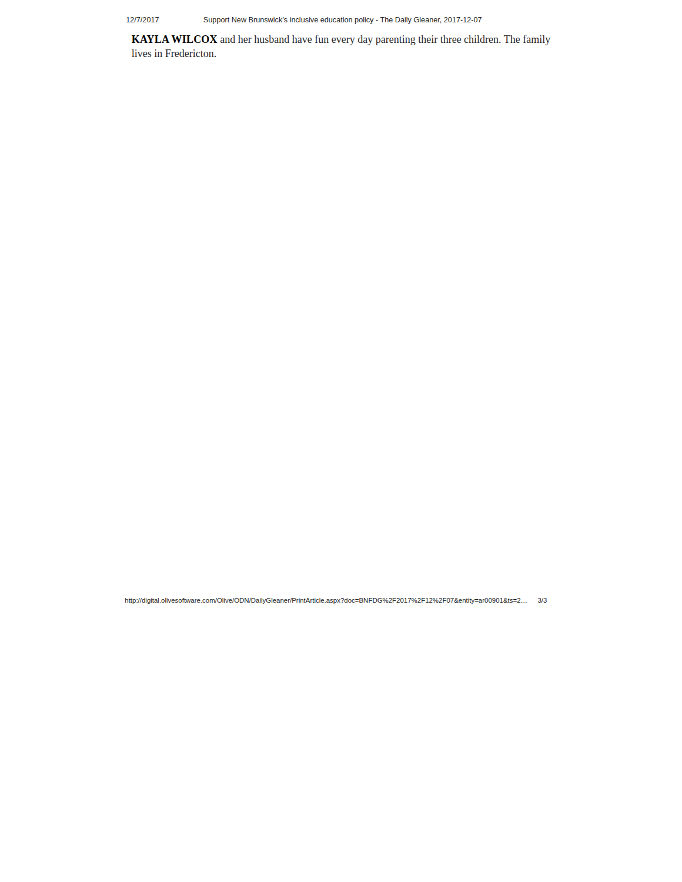12/7/2017 Support New Brunswick’s inclusive education policy - The Daily Gleaner, 2017-12-07
KAYLA WILCOX and her husband have fun every day parenting their three children. The family lives in Fredericton.
http://digital.olivesoftware.com/Olive/ODN/DailyGleaner/PrintArticle.aspx?doc=BNFDG%2F2017%2F12%2F07&entity=ar00901&ts=20171207065258&… 3/3